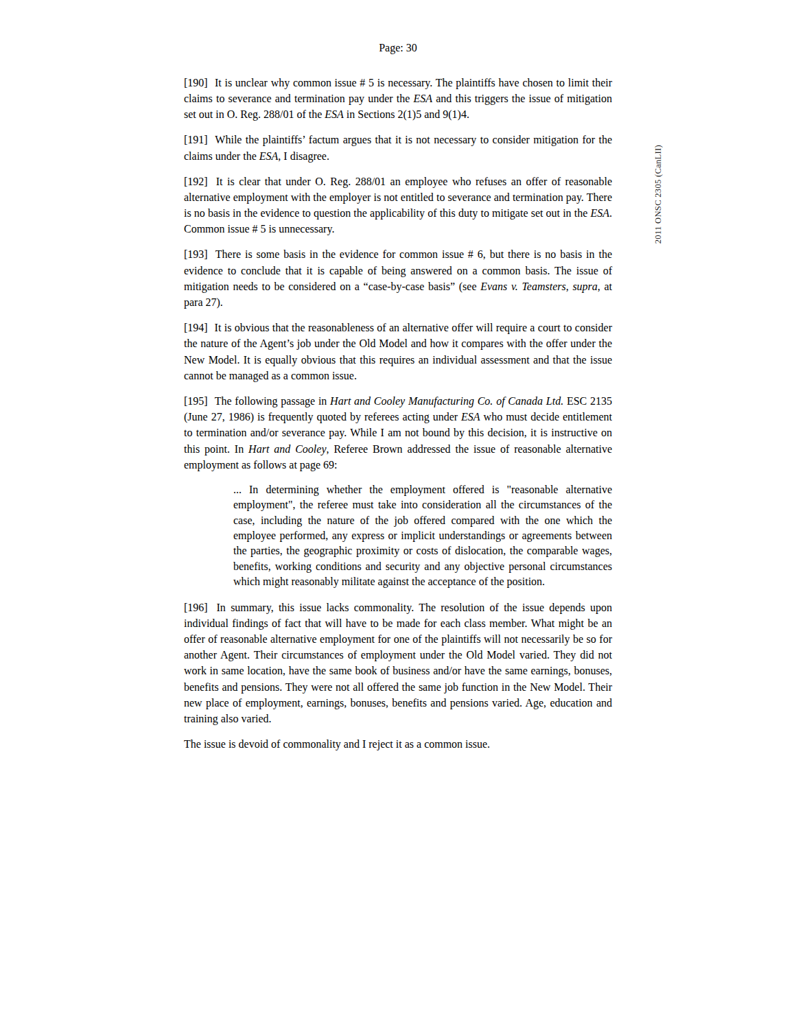2011 ONSC 2305 (CanLII)
Page: 30
[190] It is unclear why common issue # 5 is necessary. The plaintiffs have chosen to limit their claims to severance and termination pay under the ESA and this triggers the issue of mitigation set out in O. Reg. 288/01 of the ESA in Sections 2(1)5 and 9(1)4.
[191] While the plaintiffs’ factum argues that it is not necessary to consider mitigation for the claims under the ESA, I disagree.
[192] It is clear that under O. Reg. 288/01 an employee who refuses an offer of reasonable alternative employment with the employer is not entitled to severance and termination pay. There is no basis in the evidence to question the applicability of this duty to mitigate set out in the ESA. Common issue # 5 is unnecessary.
[193] There is some basis in the evidence for common issue # 6, but there is no basis in the evidence to conclude that it is capable of being answered on a common basis. The issue of mitigation needs to be considered on a “case-by-case basis” (see Evans v. Teamsters, supra, at para 27).
[194] It is obvious that the reasonableness of an alternative offer will require a court to consider the nature of the Agent’s job under the Old Model and how it compares with the offer under the New Model. It is equally obvious that this requires an individual assessment and that the issue cannot be managed as a common issue.
[195] The following passage in Hart and Cooley Manufacturing Co. of Canada Ltd. ESC 2135 (June 27, 1986) is frequently quoted by referees acting under ESA who must decide entitlement to termination and/or severance pay. While I am not bound by this decision, it is instructive on this point. In Hart and Cooley, Referee Brown addressed the issue of reasonable alternative employment as follows at page 69:
... In determining whether the employment offered is "reasonable alternative employment", the referee must take into consideration all the circumstances of the case, including the nature of the job offered compared with the one which the employee performed, any express or implicit understandings or agreements between the parties, the geographic proximity or costs of dislocation, the comparable wages, benefits, working conditions and security and any objective personal circumstances which might reasonably militate against the acceptance of the position.
[196] In summary, this issue lacks commonality. The resolution of the issue depends upon individual findings of fact that will have to be made for each class member. What might be an offer of reasonable alternative employment for one of the plaintiffs will not necessarily be so for another Agent. Their circumstances of employment under the Old Model varied. They did not work in same location, have the same book of business and/or have the same earnings, bonuses, benefits and pensions. They were not all offered the same job function in the New Model. Their new place of employment, earnings, bonuses, benefits and pensions varied. Age, education and training also varied.
The issue is devoid of commonality and I reject it as a common issue.